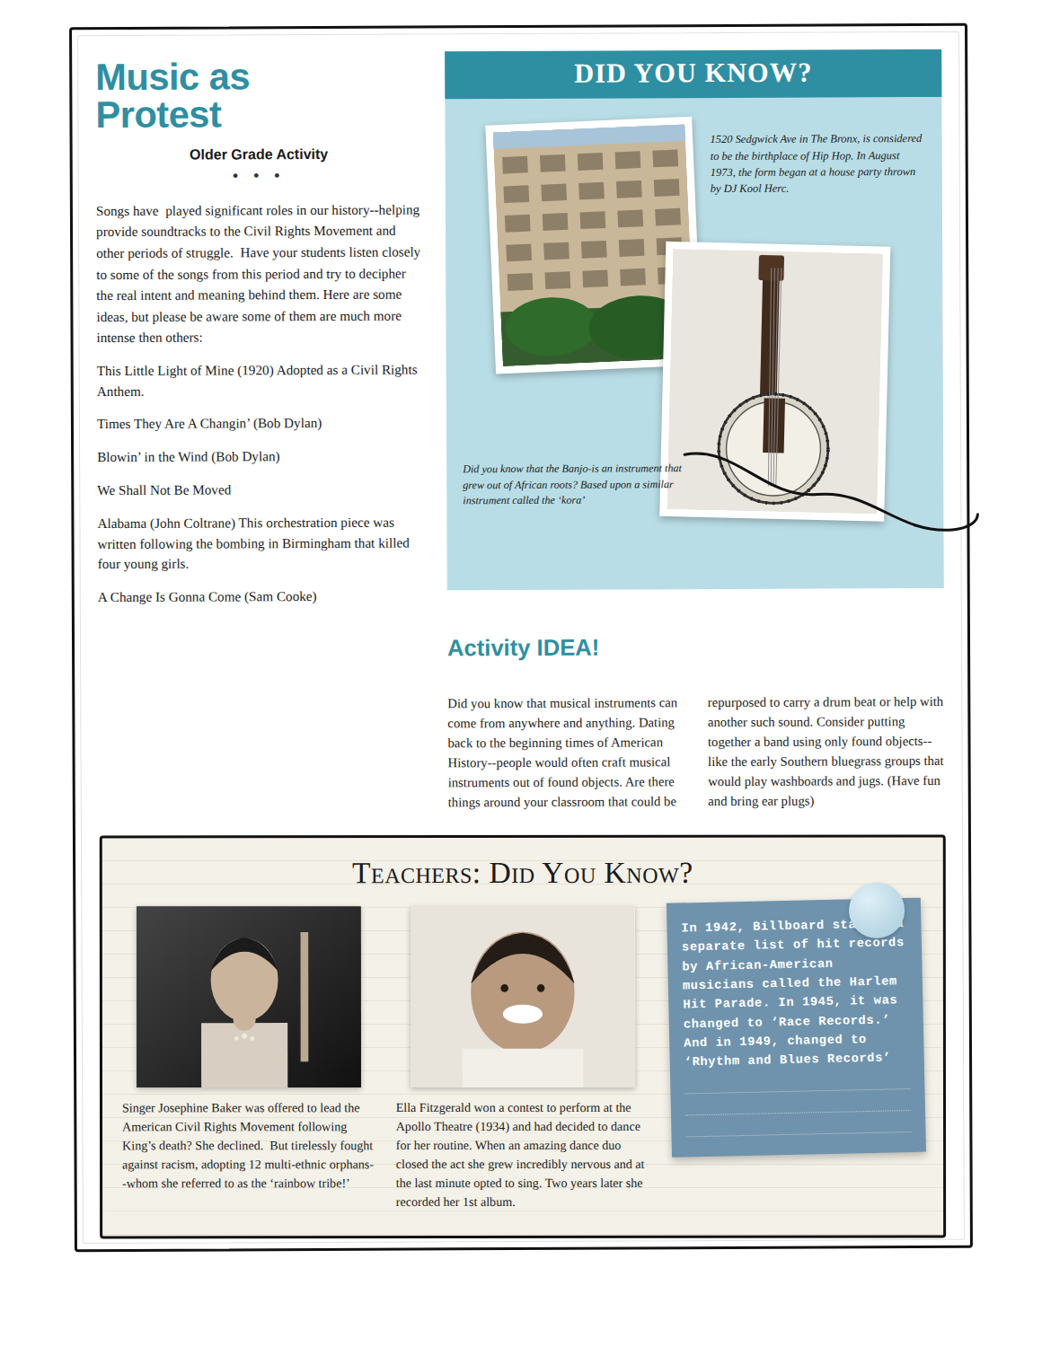Music as
Protest
Older Grade Activity
• • •
Songs have played significant roles in our history--helping provide soundtracks to the Civil Rights Movement and other periods of struggle. Have your students listen closely to some of the songs from this period and try to decipher the real intent and meaning behind them. Here are some ideas, but please be aware some of them are much more intense then others:
This Little Light of Mine (1920) Adopted as a Civil Rights Anthem.
Times They Are A Changin’ (Bob Dylan)
Blowin’ in the Wind (Bob Dylan)
We Shall Not Be Moved
Alabama (John Coltrane) This orchestration piece was written following the bombing in Birmingham that killed four young girls.
A Change Is Gonna Come (Sam Cooke)
DID YOU KNOW?
1520 Sedgwick Ave in The Bronx, is considered to be the birthplace of Hip Hop. In August 1973, the form began at a house party thrown by DJ Kool Herc.
Did you know that the Banjo-is an instrument that grew out of African roots? Based upon a similar instrument called the ‘kora’
Activity IDEA!
Did you know that musical instruments can come from anywhere and anything. Dating back to the beginning times of American History--people would often craft musical instruments out of found objects. Are there things around your classroom that could be repurposed to carry a drum beat or help with another such sound. Consider putting together a band using only found objects--like the early Southern bluegrass groups that would play washboards and jugs. (Have fun and bring ear plugs)
Teachers: Did You Know?
Singer Josephine Baker was offered to lead the American Civil Rights Movement following King’s death? She declined. But tirelessly fought against racism, adopting 12 multi-ethnic orphans--whom she referred to as the ‘rainbow tribe!’
Ella Fitzgerald won a contest to perform at the Apollo Theatre (1934) and had decided to dance for her routine. When an amazing dance duo closed the act she grew incredibly nervous and at the last minute opted to sing. Two years later she recorded her 1st album.
In 1942, Billboard started a separate list of hit records by African-American musicians called the Harlem Hit Parade. In 1945, it was changed to ‘Race Records.’ And in 1949, changed to ‘Rhythm and Blues Records’